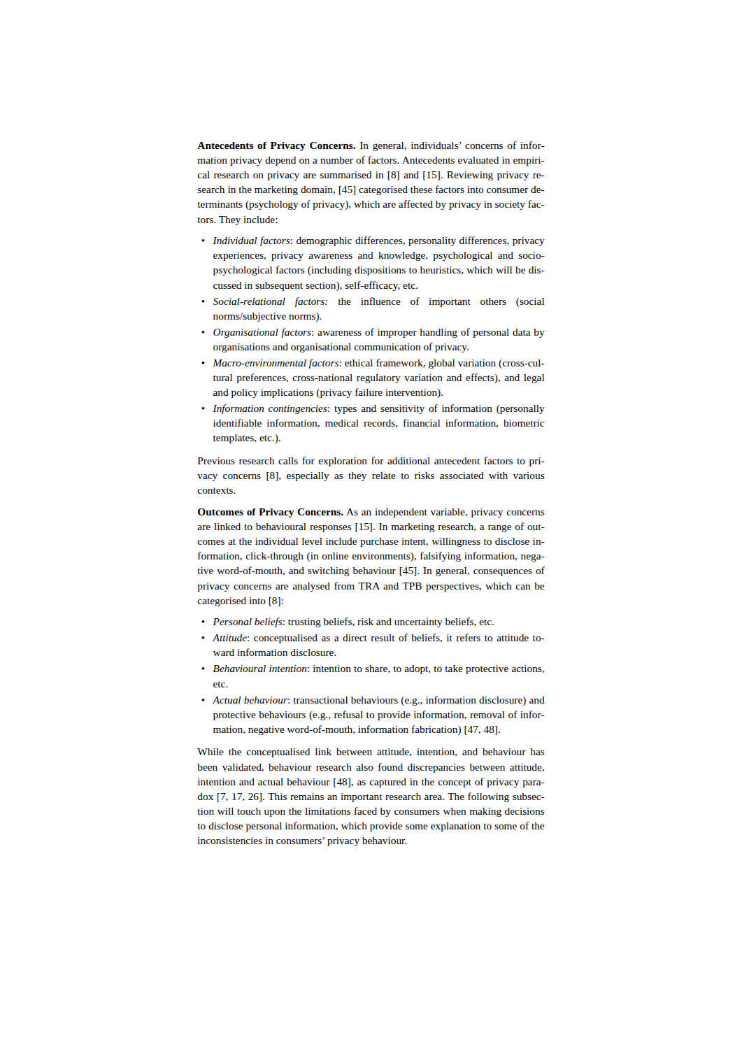Antecedents of Privacy Concerns. In general, individuals’ concerns of information privacy depend on a number of factors. Antecedents evaluated in empirical research on privacy are summarised in [8] and [15]. Reviewing privacy research in the marketing domain, [45] categorised these factors into consumer determinants (psychology of privacy), which are affected by privacy in society factors. They include:
Individual factors: demographic differences, personality differences, privacy experiences, privacy awareness and knowledge, psychological and socio-psychological factors (including dispositions to heuristics, which will be discussed in subsequent section), self-efficacy, etc.
Social-relational factors: the influence of important others (social norms/subjective norms).
Organisational factors: awareness of improper handling of personal data by organisations and organisational communication of privacy.
Macro-environmental factors: ethical framework, global variation (cross-cultural preferences, cross-national regulatory variation and effects), and legal and policy implications (privacy failure intervention).
Information contingencies: types and sensitivity of information (personally identifiable information, medical records, financial information, biometric templates, etc.).
Previous research calls for exploration for additional antecedent factors to privacy concerns [8], especially as they relate to risks associated with various contexts.
Outcomes of Privacy Concerns. As an independent variable, privacy concerns are linked to behavioural responses [15]. In marketing research, a range of outcomes at the individual level include purchase intent, willingness to disclose information, click-through (in online environments), falsifying information, negative word-of-mouth, and switching behaviour [45]. In general, consequences of privacy concerns are analysed from TRA and TPB perspectives, which can be categorised into [8]:
Personal beliefs: trusting beliefs, risk and uncertainty beliefs, etc.
Attitude: conceptualised as a direct result of beliefs, it refers to attitude toward information disclosure.
Behavioural intention: intention to share, to adopt, to take protective actions, etc.
Actual behaviour: transactional behaviours (e.g., information disclosure) and protective behaviours (e.g., refusal to provide information, removal of information, negative word-of-mouth, information fabrication) [47, 48].
While the conceptualised link between attitude, intention, and behaviour has been validated, behaviour research also found discrepancies between attitude, intention and actual behaviour [48], as captured in the concept of privacy paradox [7, 17, 26]. This remains an important research area. The following subsection will touch upon the limitations faced by consumers when making decisions to disclose personal information, which provide some explanation to some of the inconsistencies in consumers’ privacy behaviour.